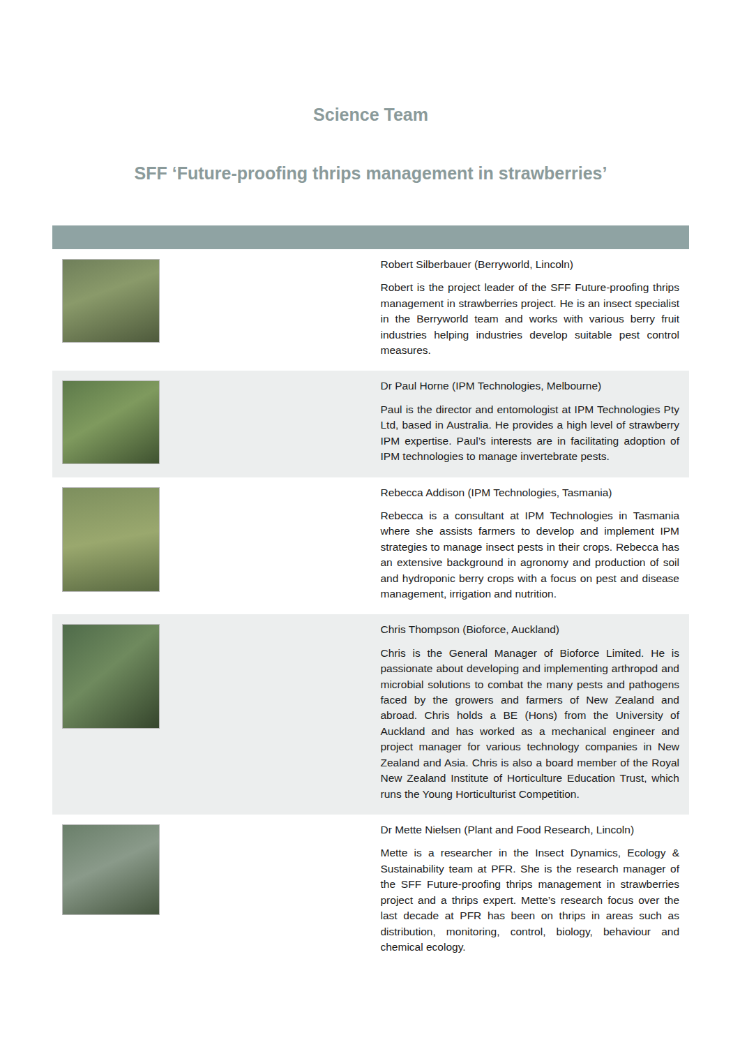Science Team
SFF ‘Future-proofing thrips management in strawberries’
| | Robert Silberbauer (Berryworld, Lincoln) Robert is the project leader of the SFF Future-proofing thrips management in strawberries project. He is an insect specialist in the Berryworld team and works with various berry fruit industries helping industries develop suitable pest control measures. |
| | Dr Paul Horne (IPM Technologies, Melbourne) Paul is the director and entomologist at IPM Technologies Pty Ltd, based in Australia. He provides a high level of strawberry IPM expertise. Paul’s interests are in facilitating adoption of IPM technologies to manage invertebrate pests. |
| | Rebecca Addison (IPM Technologies, Tasmania) Rebecca is a consultant at IPM Technologies in Tasmania where she assists farmers to develop and implement IPM strategies to manage insect pests in their crops. Rebecca has an extensive background in agronomy and production of soil and hydroponic berry crops with a focus on pest and disease management, irrigation and nutrition. |
| | Chris Thompson (Bioforce, Auckland) Chris is the General Manager of Bioforce Limited. He is passionate about developing and implementing arthropod and microbial solutions to combat the many pests and pathogens faced by the growers and farmers of New Zealand and abroad. Chris holds a BE (Hons) from the University of Auckland and has worked as a mechanical engineer and project manager for various technology companies in New Zealand and Asia. Chris is also a board member of the Royal New Zealand Institute of Horticulture Education Trust, which runs the Young Horticulturist Competition. |
| | Dr Mette Nielsen (Plant and Food Research, Lincoln) Mette is a researcher in the Insect Dynamics, Ecology & Sustainability team at PFR. She is the research manager of the SFF Future-proofing thrips management in strawberries project and a thrips expert. Mette’s research focus over the last decade at PFR has been on thrips in areas such as distribution, monitoring, control, biology, behaviour and chemical ecology. |